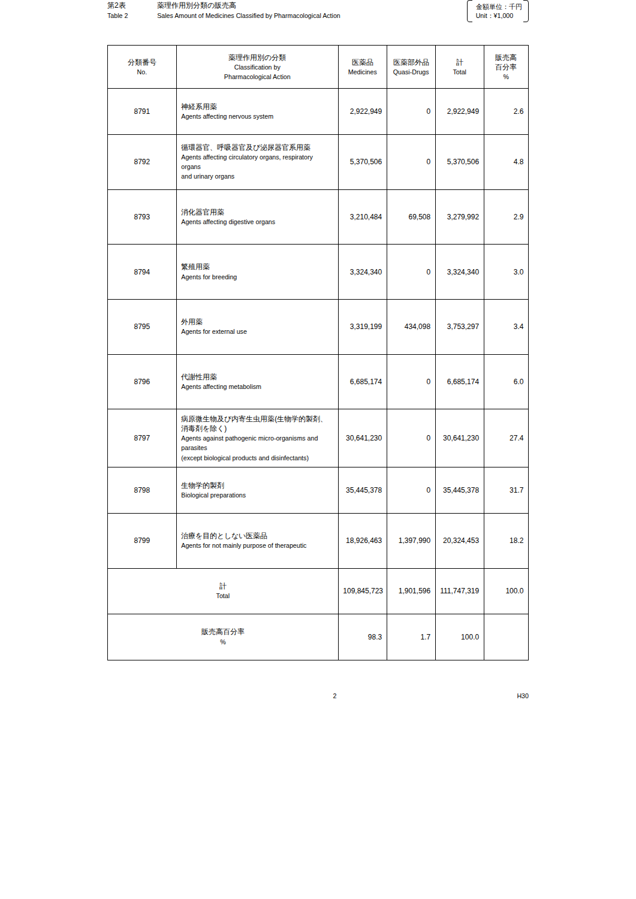第2表
薬理作用別分類の販売高
Table 2
Sales Amount of Medicines Classified by Pharmacological Action
金額単位：千円
Unit：¥1,000
| 分類番号 No. | 薬理作用別の分類 Classification by Pharmacological Action | 医薬品 Medicines | 医薬部外品 Quasi-Drugs | 計 Total | 販売高 百分率 % |
| --- | --- | --- | --- | --- | --- |
| 8791 | 神経系用薬 Agents affecting nervous system | 2,922,949 | 0 | 2,922,949 | 2.6 |
| 8792 | 循環器官、呼吸器官及び泌尿器官系用薬 Agents affecting circulatory organs, respiratory organs and urinary organs | 5,370,506 | 0 | 5,370,506 | 4.8 |
| 8793 | 消化器官用薬 Agents affecting digestive organs | 3,210,484 | 69,508 | 3,279,992 | 2.9 |
| 8794 | 繁殖用薬 Agents for breeding | 3,324,340 | 0 | 3,324,340 | 3.0 |
| 8795 | 外用薬 Agents for external use | 3,319,199 | 434,098 | 3,753,297 | 3.4 |
| 8796 | 代謝性用薬 Agents affecting metabolism | 6,685,174 | 0 | 6,685,174 | 6.0 |
| 8797 | 病原微生物及び内寄生虫用薬(生物学的製剤、消毒剤を除く) Agents against pathogenic micro-organisms and parasites (except biological products and disinfectants) | 30,641,230 | 0 | 30,641,230 | 27.4 |
| 8798 | 生物学的製剤 Biological preparations | 35,445,378 | 0 | 35,445,378 | 31.7 |
| 8799 | 治療を目的としない医薬品 Agents for not mainly purpose of therapeutic | 18,926,463 | 1,397,990 | 20,324,453 | 18.2 |
| 計 Total | 109,845,723 | 1,901,596 | 111,747,319 | 100.0 |
| 販売高百分率 % | 98.3 | 1.7 | 100.0 | |
2
H30